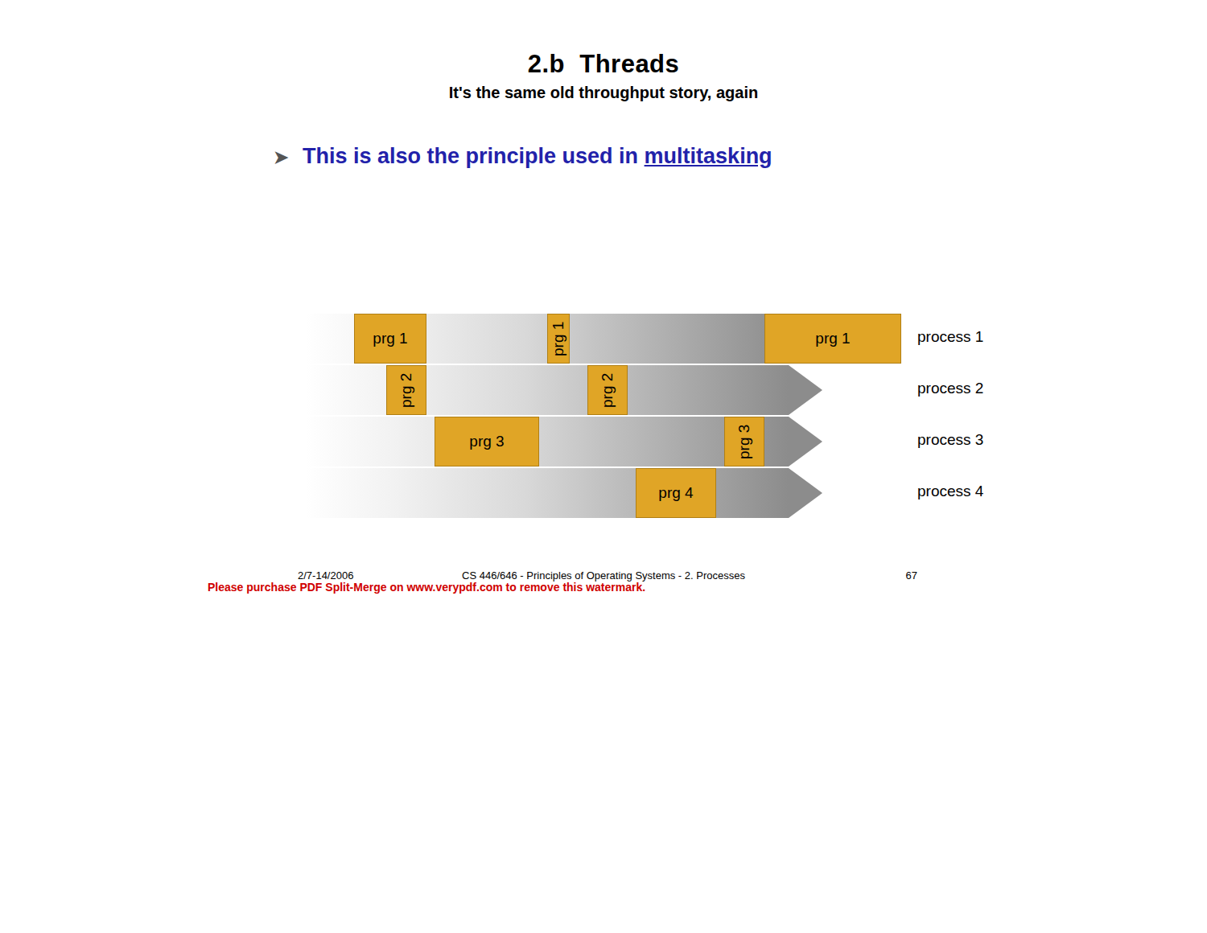2.b Threads
It's the same old throughput story, again
➤ This is also the principle used in multitasking
prg 1
prg 1
prg 1
process 1
prg 2
prg 2
process 2
prg 3
prg 3
process 3
prg 4
process 4
2/7-14/2006 CS 446/646 - Principles of Operating Systems - 2. Processes 67
Please purchase PDF Split-Merge on www.verypdf.com to remove this watermark.